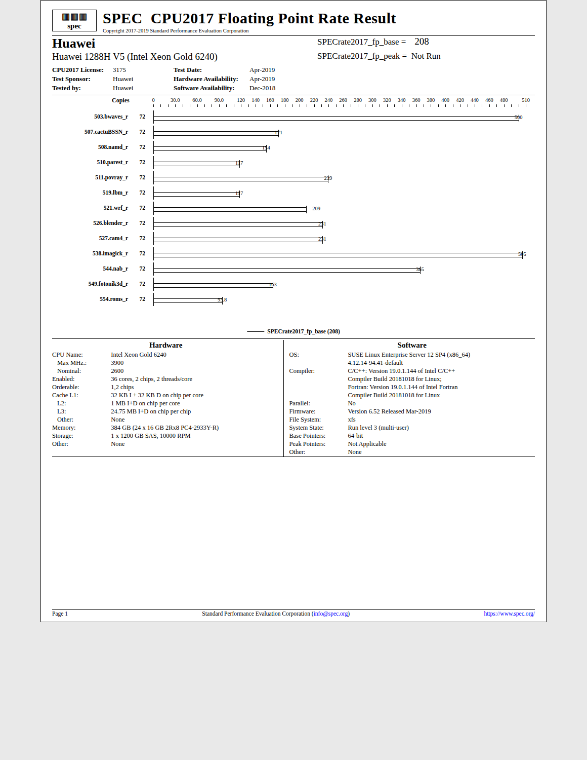▥▥▥
spec
SPEC CPU2017 Floating Point Rate Result
Copyright 2017-2019 Standard Performance Evaluation Corporation
| Huawei | SPECrate2017_fp_base = 208 |
| Huawei 1288H V5 (Intel Xeon Gold 6240) | SPECrate2017_fp_peak = Not Run |
| CPU2017 License: | 3175 | Test Date: | Apr-2019 |
| Test Sponsor: | Huawei | Hardware Availability: | Apr-2019 |
| Tested by: | Huawei | Software Availability: | Dec-2018 |
Copies
0 30.0 60.0 90.0 120 140 160 180 200 220 240 260 280 300 320 340 360 380 400 420 440 460 480 510
503.bwaves_r
72
500
507.cactuBSSN_r
72
171
508.namd_r
72
154
510.parest_r
72
117
511.povray_r
72
239
519.lbm_r
72
117
521.wrf_r
72
209
526.blender_r
72
231
527.cam4_r
72
231
538.imagick_r
72
505
544.nab_r
72
365
549.fotonik3d_r
72
163
554.roms_r
72
93.8
SPECrate2017_fp_base (208)
| Hardware / CPU Name: / Intel Xeon Gold 6240 / / Max MHz.: / 3900 / / Nominal: / 2600 / / Enabled: / 36 cores, 2 chips, 2 threads/core / / Orderable: / 1,2 chips / / Cache L1: / 32 KB I + 32 KB D on chip per core / / L2: / 1 MB I+D on chip per core / / L3: / 24.75 MB I+D on chip per chip / / Other: / None / / Memory: / 384 GB (24 x 16 GB 2Rx8 PC4-2933Y-R) / / Storage: / 1 x 1200 GB SAS, 10000 RPM / / Other: / None / | Software / OS: / SUSE Linux Enterprise Server 12 SP4 (x86_64) / / / 4.12.14-94.41-default / / Compiler: / C/C++: Version 19.0.1.144 of Intel C/C++ / / / Compiler Build 20181018 for Linux; / / / Fortran: Version 19.0.1.144 of Intel Fortran / / / Compiler Build 20181018 for Linux / / Parallel: / No / / Firmware: / Version 6.52 Released Mar-2019 / / File System: / xfs / / System State: / Run level 3 (multi-user) / / Base Pointers: / 64-bit / / Peak Pointers: / Not Applicable / / Other: / None / |
Page 1
Standard Performance Evaluation Corporation (info@spec.org)
https://www.spec.org/